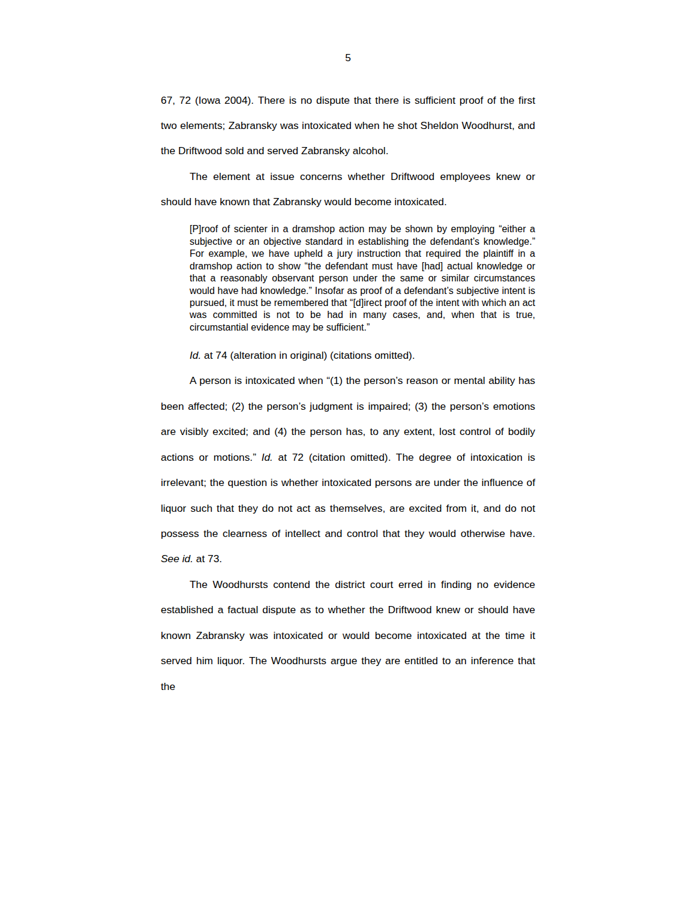5
67, 72 (Iowa 2004). There is no dispute that there is sufficient proof of the first two elements; Zabransky was intoxicated when he shot Sheldon Woodhurst, and the Driftwood sold and served Zabransky alcohol.
The element at issue concerns whether Driftwood employees knew or should have known that Zabransky would become intoxicated.
[P]roof of scienter in a dramshop action may be shown by employing “either a subjective or an objective standard in establishing the defendant’s knowledge.” For example, we have upheld a jury instruction that required the plaintiff in a dramshop action to show “the defendant must have [had] actual knowledge or that a reasonably observant person under the same or similar circumstances would have had knowledge.” Insofar as proof of a defendant’s subjective intent is pursued, it must be remembered that “[d]irect proof of the intent with which an act was committed is not to be had in many cases, and, when that is true, circumstantial evidence may be sufficient.”
Id. at 74 (alteration in original) (citations omitted).
A person is intoxicated when “(1) the person’s reason or mental ability has been affected; (2) the person’s judgment is impaired; (3) the person’s emotions are visibly excited; and (4) the person has, to any extent, lost control of bodily actions or motions.” Id. at 72 (citation omitted). The degree of intoxication is irrelevant; the question is whether intoxicated persons are under the influence of liquor such that they do not act as themselves, are excited from it, and do not possess the clearness of intellect and control that they would otherwise have. See id. at 73.
The Woodhursts contend the district court erred in finding no evidence established a factual dispute as to whether the Driftwood knew or should have known Zabransky was intoxicated or would become intoxicated at the time it served him liquor. The Woodhursts argue they are entitled to an inference that the